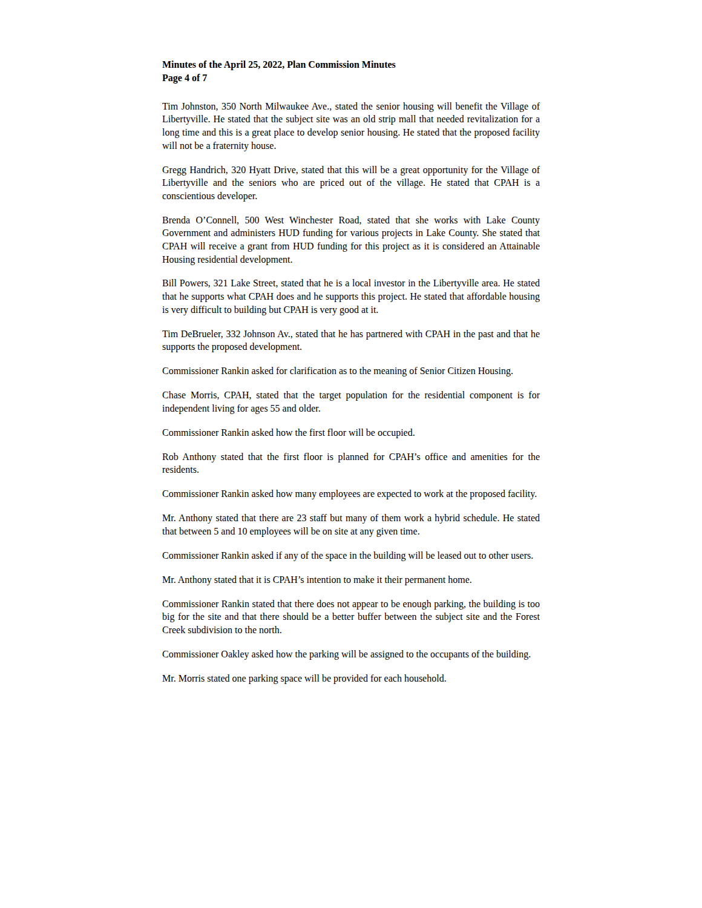Minutes of the April 25, 2022, Plan Commission Minutes Page 4 of 7
Tim Johnston, 350 North Milwaukee Ave., stated the senior housing will benefit the Village of Libertyville. He stated that the subject site was an old strip mall that needed revitalization for a long time and this is a great place to develop senior housing. He stated that the proposed facility will not be a fraternity house.
Gregg Handrich, 320 Hyatt Drive, stated that this will be a great opportunity for the Village of Libertyville and the seniors who are priced out of the village. He stated that CPAH is a conscientious developer.
Brenda O’Connell, 500 West Winchester Road, stated that she works with Lake County Government and administers HUD funding for various projects in Lake County. She stated that CPAH will receive a grant from HUD funding for this project as it is considered an Attainable Housing residential development.
Bill Powers, 321 Lake Street, stated that he is a local investor in the Libertyville area. He stated that he supports what CPAH does and he supports this project. He stated that affordable housing is very difficult to building but CPAH is very good at it.
Tim DeBrueler, 332 Johnson Av., stated that he has partnered with CPAH in the past and that he supports the proposed development.
Commissioner Rankin asked for clarification as to the meaning of Senior Citizen Housing.
Chase Morris, CPAH, stated that the target population for the residential component is for independent living for ages 55 and older.
Commissioner Rankin asked how the first floor will be occupied.
Rob Anthony stated that the first floor is planned for CPAH’s office and amenities for the residents.
Commissioner Rankin asked how many employees are expected to work at the proposed facility.
Mr. Anthony stated that there are 23 staff but many of them work a hybrid schedule. He stated that between 5 and 10 employees will be on site at any given time.
Commissioner Rankin asked if any of the space in the building will be leased out to other users.
Mr. Anthony stated that it is CPAH’s intention to make it their permanent home.
Commissioner Rankin stated that there does not appear to be enough parking, the building is too big for the site and that there should be a better buffer between the subject site and the Forest Creek subdivision to the north.
Commissioner Oakley asked how the parking will be assigned to the occupants of the building.
Mr. Morris stated one parking space will be provided for each household.